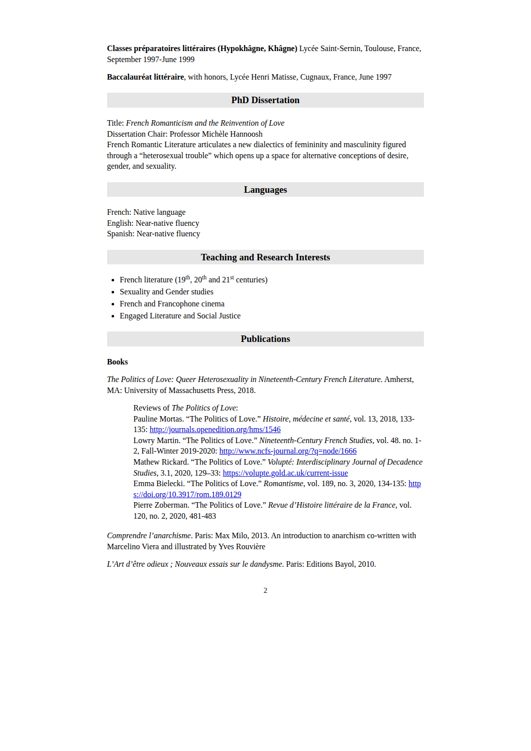Classes préparatoires littéraires (Hypokhâgne, Khâgne) Lycée Saint-Sernin, Toulouse, France, September 1997-June 1999
Baccalauréat littéraire, with honors, Lycée Henri Matisse, Cugnaux, France, June 1997
PhD Dissertation
Title: French Romanticism and the Reinvention of Love
Dissertation Chair: Professor Michèle Hannoosh
French Romantic Literature articulates a new dialectics of femininity and masculinity figured through a “heterosexual trouble” which opens up a space for alternative conceptions of desire, gender, and sexuality.
Languages
French: Native language
English: Near-native fluency
Spanish: Near-native fluency
Teaching and Research Interests
French literature (19th, 20th and 21st centuries)
Sexuality and Gender studies
French and Francophone cinema
Engaged Literature and Social Justice
Publications
Books
The Politics of Love: Queer Heterosexuality in Nineteenth-Century French Literature. Amherst, MA: University of Massachusetts Press, 2018.
Reviews of The Politics of Love:
Pauline Mortas. “The Politics of Love.” Histoire, médecine et santé, vol. 13, 2018, 133-135: http://journals.openedition.org/hms/1546
Lowry Martin. “The Politics of Love.” Nineteenth-Century French Studies, vol. 48. no. 1-2, Fall-Winter 2019-2020: http://www.ncfs-journal.org/?q=node/1666
Mathew Rickard. “The Politics of Love.” Volupté: Interdisciplinary Journal of Decadence Studies, 3.1, 2020, 129–33: https://volupte.gold.ac.uk/current-issue
Emma Bielecki. “The Politics of Love.” Romantisme, vol. 189, no. 3, 2020, 134-135: https://doi.org/10.3917/rom.189.0129
Pierre Zoberman. “The Politics of Love.” Revue d’Histoire littéraire de la France, vol. 120, no. 2, 2020, 481-483
Comprendre l’anarchisme. Paris: Max Milo, 2013. An introduction to anarchism co-written with Marcelino Viera and illustrated by Yves Rouvière
L’Art d’être odieux ; Nouveaux essais sur le dandysme. Paris: Editions Bayol, 2010.
2